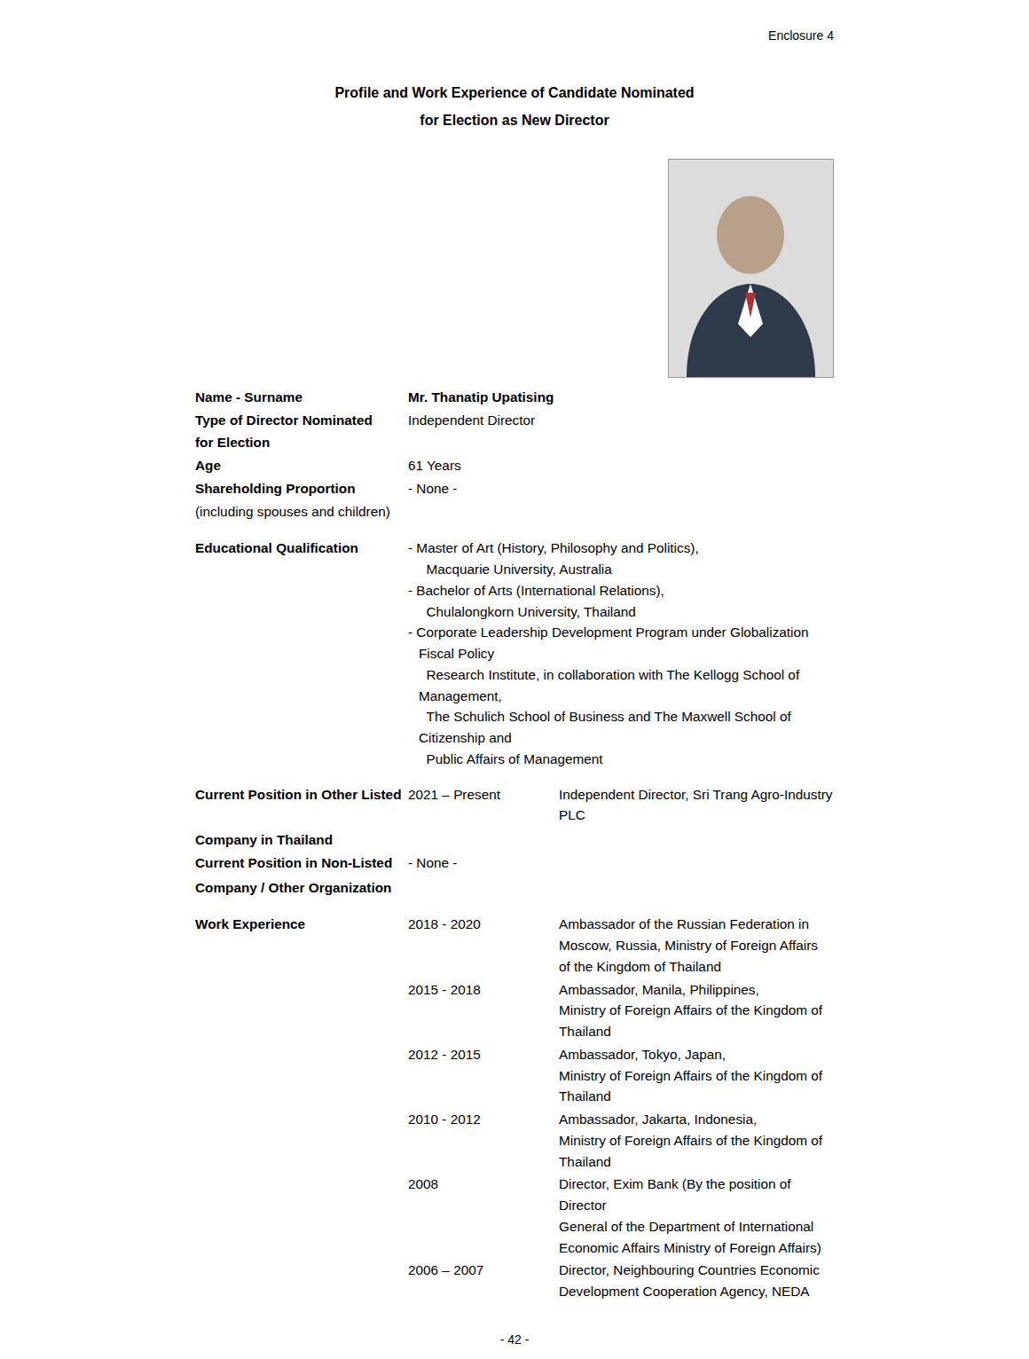Enclosure 4
Profile and Work Experience of Candidate Nominated
for Election as New Director
| Name - Surname | Mr. Thanatip Upatising |
| Type of Director Nominated | Independent Director |
| for Election | |
| Age | 61 Years |
| Shareholding Proportion | - None - |
| (including spouses and children) | |
| Educational Qualification | - Master of Art (History, Philosophy and Politics), Macquarie University, Australia - Bachelor of Arts (International Relations), Chulalongkorn University, Thailand - Corporate Leadership Development Program under Globalization Fiscal Policy Research Institute, in collaboration with The Kellogg School of Management, The Schulich School of Business and The Maxwell School of Citizenship and Public Affairs of Management |
| Current Position in Other Listed | / 2021 – Present / Independent Director, Sri Trang Agro-Industry PLC / |
| Company in Thailand | |
| Current Position in Non-Listed | / - None - / / |
| Company / Other Organization | |
| Work Experience | / 2018 - 2020 / Ambassador of the Russian Federation in Moscow, Russia, Ministry of Foreign Affairs of the Kingdom of Thailand / / 2015 - 2018 / Ambassador, Manila, Philippines, Ministry of Foreign Affairs of the Kingdom of Thailand / / 2012 - 2015 / Ambassador, Tokyo, Japan, Ministry of Foreign Affairs of the Kingdom of Thailand / / 2010 - 2012 / Ambassador, Jakarta, Indonesia, Ministry of Foreign Affairs of the Kingdom of Thailand / / 2008 / Director, Exim Bank (By the position of Director General of the Department of International Economic Affairs Ministry of Foreign Affairs) / / 2006 – 2007 / Director, Neighbouring Countries Economic Development Cooperation Agency, NEDA / |
- 42 -